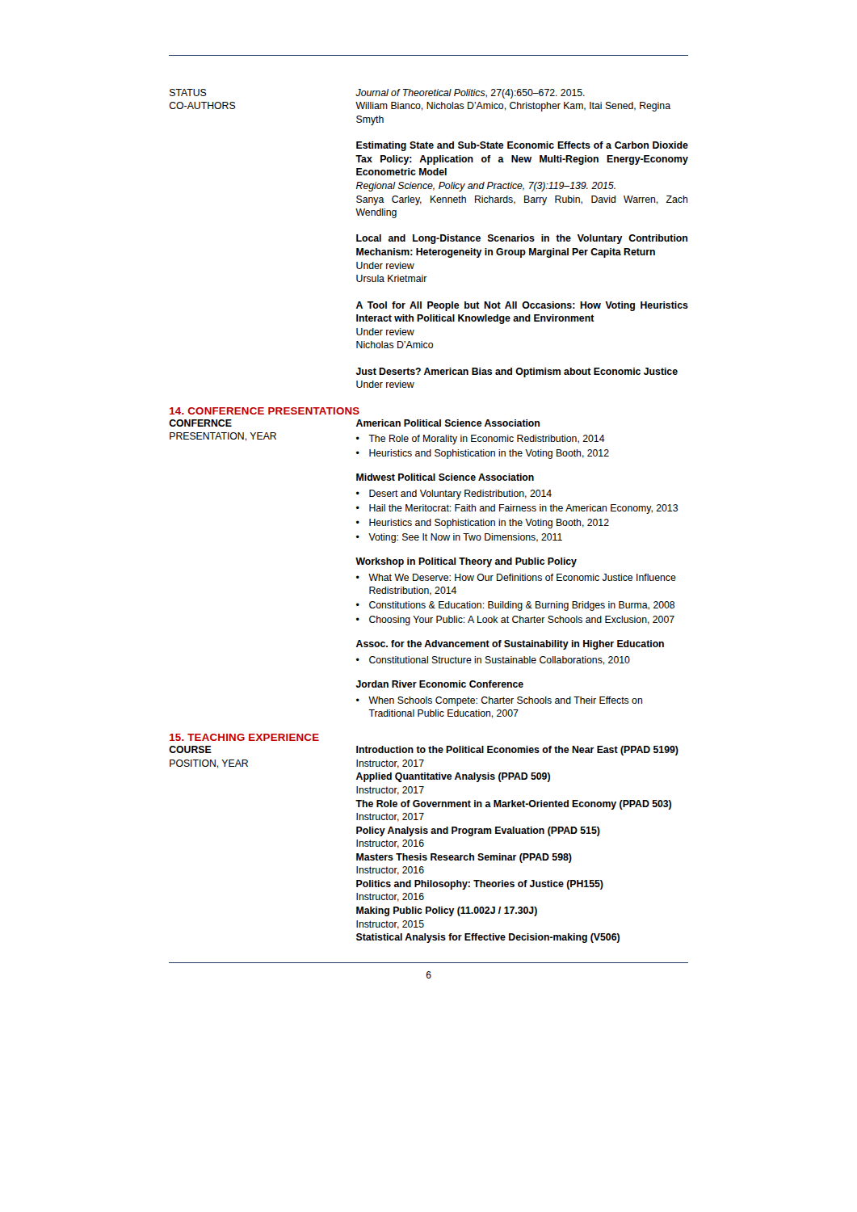| STATUS CO-AUTHORS | Journal of Theoretical Politics , 27(4):650–672. 2015. William Bianco, Nicholas D’Amico, Christopher Kam, Itai Sened, Regina Smyth Estimating State and Sub-State Economic Effects of a Carbon Dioxide Tax Policy: Application of a New Multi-Region Energy-Economy Econometric Model Regional Science, Policy and Practice, 7(3):119–139. 2015. Sanya Carley, Kenneth Richards, Barry Rubin, David Warren, Zach Wendling Local and Long-Distance Scenarios in the Voluntary Contribution Mechanism: Heterogeneity in Group Marginal Per Capita Return Under review Ursula Krietmair A Tool for All People but Not All Occasions: How Voting Heuristics Interact with Political Knowledge and Environment Under review Nicholas D’Amico Just Deserts? American Bias and Optimism about Economic Justice Under review |
| 14. CONFERENCE PRESENTATIONS |
| CONFERNCE PRESENTATION, YEAR | American Political Science Association The Role of Morality in Economic Redistribution, 2014 Heuristics and Sophistication in the Voting Booth, 2012 Midwest Political Science Association Desert and Voluntary Redistribution, 2014 Hail the Meritocrat: Faith and Fairness in the American Economy, 2013 Heuristics and Sophistication in the Voting Booth, 2012 Voting: See It Now in Two Dimensions, 2011 Workshop in Political Theory and Public Policy What We Deserve: How Our Definitions of Economic Justice Influence Redistribution, 2014 Constitutions & Education: Building & Burning Bridges in Burma, 2008 Choosing Your Public: A Look at Charter Schools and Exclusion, 2007 Assoc. for the Advancement of Sustainability in Higher Education Constitutional Structure in Sustainable Collaborations, 2010 Jordan River Economic Conference When Schools Compete: Charter Schools and Their Effects on Traditional Public Education, 2007 |
| 15. TEACHING EXPERIENCE |
| COURSE POSITION, YEAR | Introduction to the Political Economies of the Near East (PPAD 5199) Instructor, 2017 Applied Quantitative Analysis (PPAD 509) Instructor, 2017 The Role of Government in a Market-Oriented Economy (PPAD 503) Instructor, 2017 Policy Analysis and Program Evaluation (PPAD 515) Instructor, 2016 Masters Thesis Research Seminar (PPAD 598) Instructor, 2016 Politics and Philosophy: Theories of Justice (PH155) Instructor, 2016 Making Public Policy (11.002J / 17.30J) Instructor, 2015 Statistical Analysis for Effective Decision-making (V506) |
6